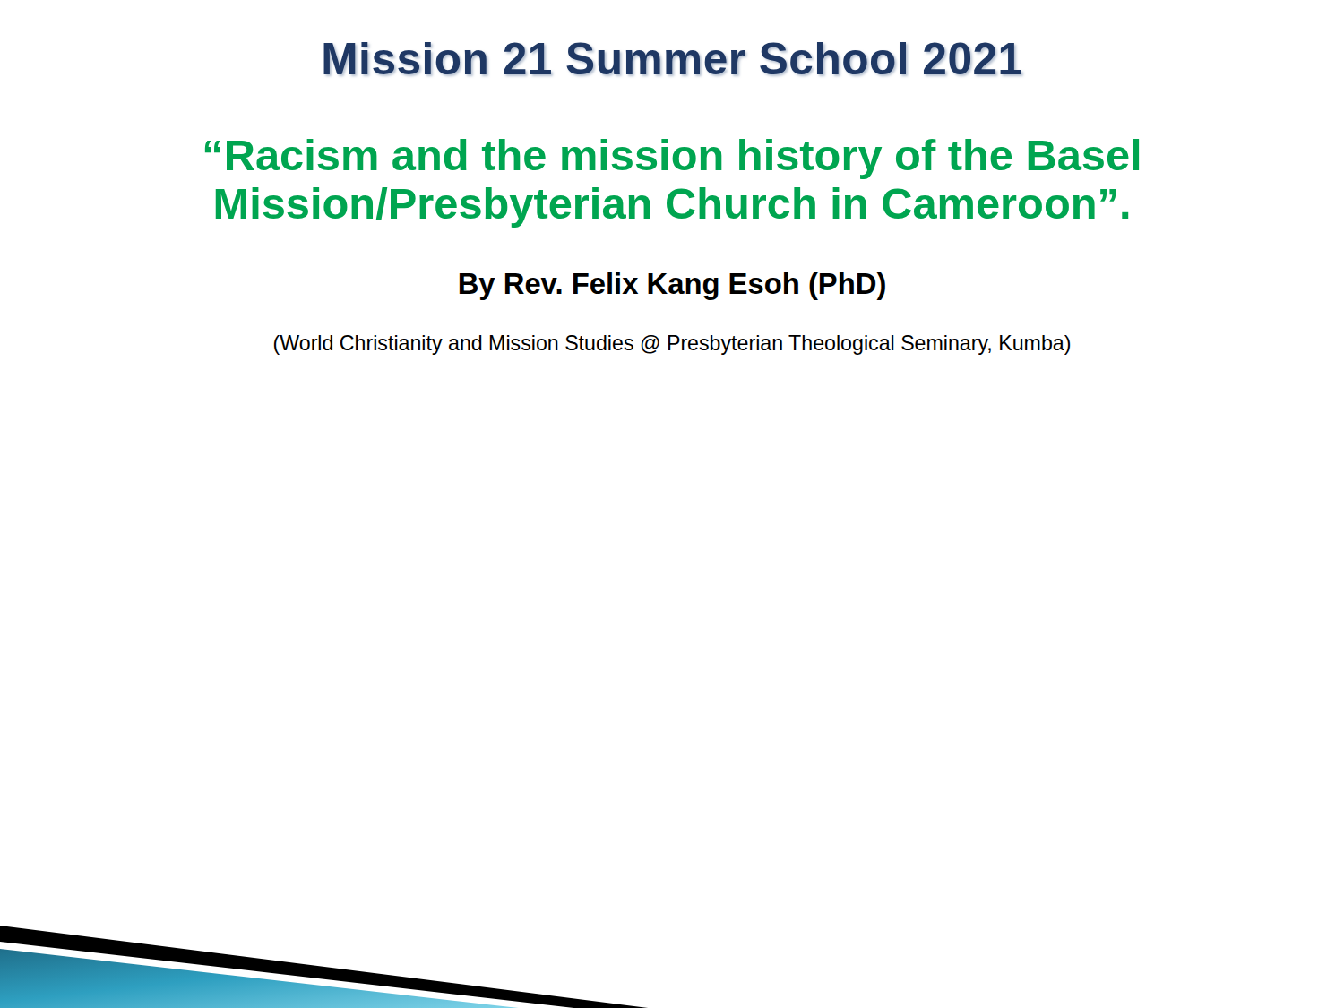Mission 21 Summer School 2021
“Racism and the mission history of the Basel Mission/Presbyterian Church in Cameroon”.
By Rev. Felix Kang Esoh (PhD)
(World Christianity and Mission Studies @ Presbyterian Theological Seminary, Kumba)